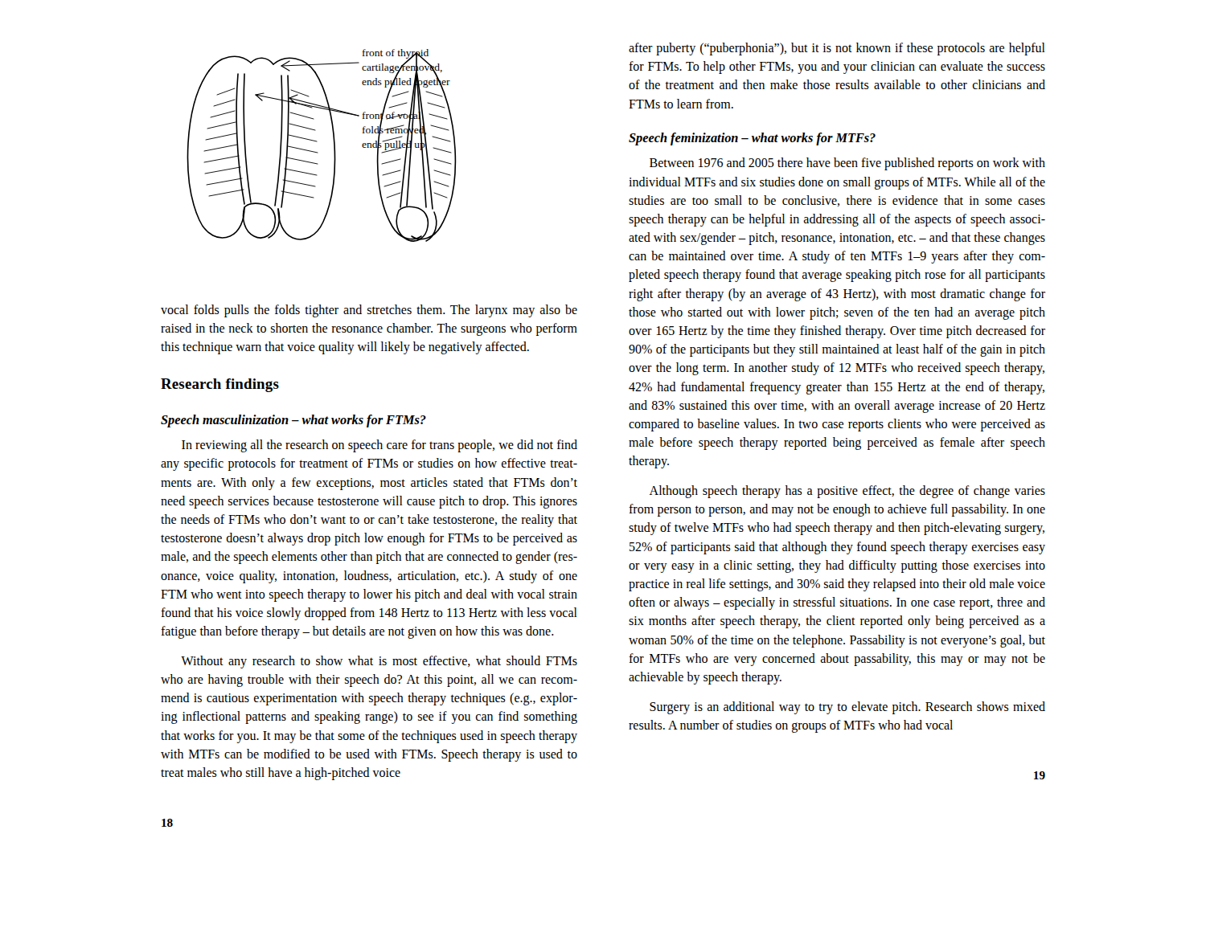front of thyroid cartilage removed, ends pulled together front of vocal folds removed, ends pulled up
vocal folds pulls the folds tighter and stretches them. The larynx may also be raised in the neck to shorten the resonance chamber. The surgeons who perform this technique warn that voice quality will likely be negatively affected.
Research findings
Speech masculinization – what works for FTMs?
In reviewing all the research on speech care for trans people, we did not find any specific protocols for treatment of FTMs or studies on how effective treatments are. With only a few exceptions, most articles stated that FTMs don’t need speech services because testosterone will cause pitch to drop. This ignores the needs of FTMs who don’t want to or can’t take testosterone, the reality that testosterone doesn’t always drop pitch low enough for FTMs to be perceived as male, and the speech elements other than pitch that are connected to gender (resonance, voice quality, intonation, loudness, articulation, etc.). A study of one FTM who went into speech therapy to lower his pitch and deal with vocal strain found that his voice slowly dropped from 148 Hertz to 113 Hertz with less vocal fatigue than before therapy – but details are not given on how this was done.
Without any research to show what is most effective, what should FTMs who are having trouble with their speech do? At this point, all we can recommend is cautious experimentation with speech therapy techniques (e.g., exploring inflectional patterns and speaking range) to see if you can find something that works for you. It may be that some of the techniques used in speech therapy with MTFs can be modified to be used with FTMs. Speech therapy is used to treat males who still have a high-pitched voice
18
after puberty (“puberphonia”), but it is not known if these protocols are helpful for FTMs. To help other FTMs, you and your clinician can evaluate the success of the treatment and then make those results available to other clinicians and FTMs to learn from.
Speech feminization – what works for MTFs?
Between 1976 and 2005 there have been five published reports on work with individual MTFs and six studies done on small groups of MTFs. While all of the studies are too small to be conclusive, there is evidence that in some cases speech therapy can be helpful in addressing all of the aspects of speech associated with sex/gender – pitch, resonance, intonation, etc. – and that these changes can be maintained over time. A study of ten MTFs 1–9 years after they completed speech therapy found that average speaking pitch rose for all participants right after therapy (by an average of 43 Hertz), with most dramatic change for those who started out with lower pitch; seven of the ten had an average pitch over 165 Hertz by the time they finished therapy. Over time pitch decreased for 90% of the participants but they still maintained at least half of the gain in pitch over the long term. In another study of 12 MTFs who received speech therapy, 42% had fundamental frequency greater than 155 Hertz at the end of therapy, and 83% sustained this over time, with an overall average increase of 20 Hertz compared to baseline values. In two case reports clients who were perceived as male before speech therapy reported being perceived as female after speech therapy.
Although speech therapy has a positive effect, the degree of change varies from person to person, and may not be enough to achieve full passability. In one study of twelve MTFs who had speech therapy and then pitch-elevating surgery, 52% of participants said that although they found speech therapy exercises easy or very easy in a clinic setting, they had difficulty putting those exercises into practice in real life settings, and 30% said they relapsed into their old male voice often or always – especially in stressful situations. In one case report, three and six months after speech therapy, the client reported only being perceived as a woman 50% of the time on the telephone. Passability is not everyone’s goal, but for MTFs who are very concerned about passability, this may or may not be achievable by speech therapy.
Surgery is an additional way to try to elevate pitch. Research shows mixed results. A number of studies on groups of MTFs who had vocal
19